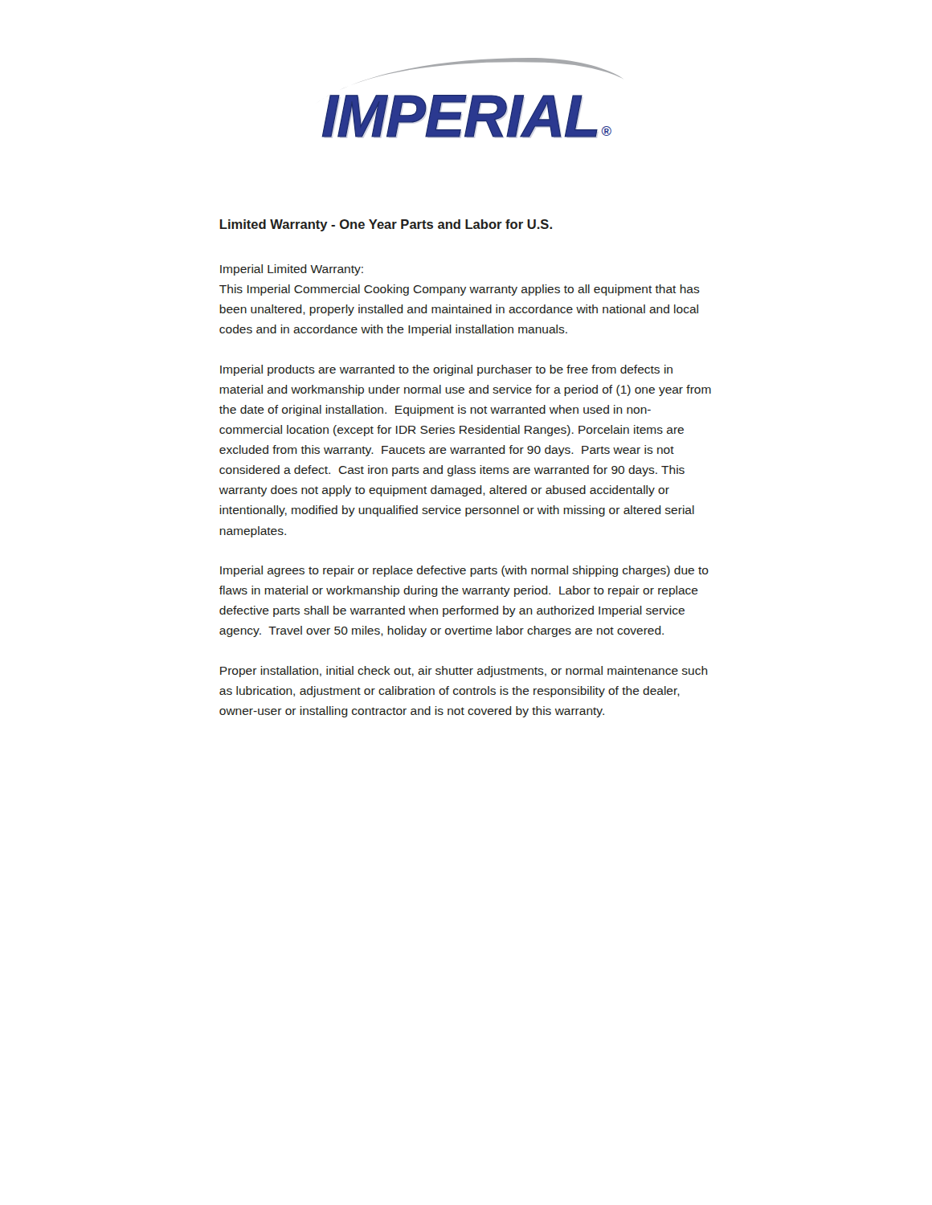IMPERIAL®
Limited Warranty - One Year Parts and Labor for U.S.
Imperial Limited Warranty:
This Imperial Commercial Cooking Company warranty applies to all equipment that has been unaltered, properly installed and maintained in accordance with national and local codes and in accordance with the Imperial installation manuals.
Imperial products are warranted to the original purchaser to be free from defects in material and workmanship under normal use and service for a period of (1) one year from the date of original installation. Equipment is not warranted when used in non-commercial location (except for IDR Series Residential Ranges). Porcelain items are excluded from this warranty. Faucets are warranted for 90 days. Parts wear is not considered a defect. Cast iron parts and glass items are warranted for 90 days. This warranty does not apply to equipment damaged, altered or abused accidentally or intentionally, modified by unqualified service personnel or with missing or altered serial nameplates.
Imperial agrees to repair or replace defective parts (with normal shipping charges) due to flaws in material or workmanship during the warranty period. Labor to repair or replace defective parts shall be warranted when performed by an authorized Imperial service agency. Travel over 50 miles, holiday or overtime labor charges are not covered.
Proper installation, initial check out, air shutter adjustments, or normal maintenance such as lubrication, adjustment or calibration of controls is the responsibility of the dealer, owner-user or installing contractor and is not covered by this warranty.